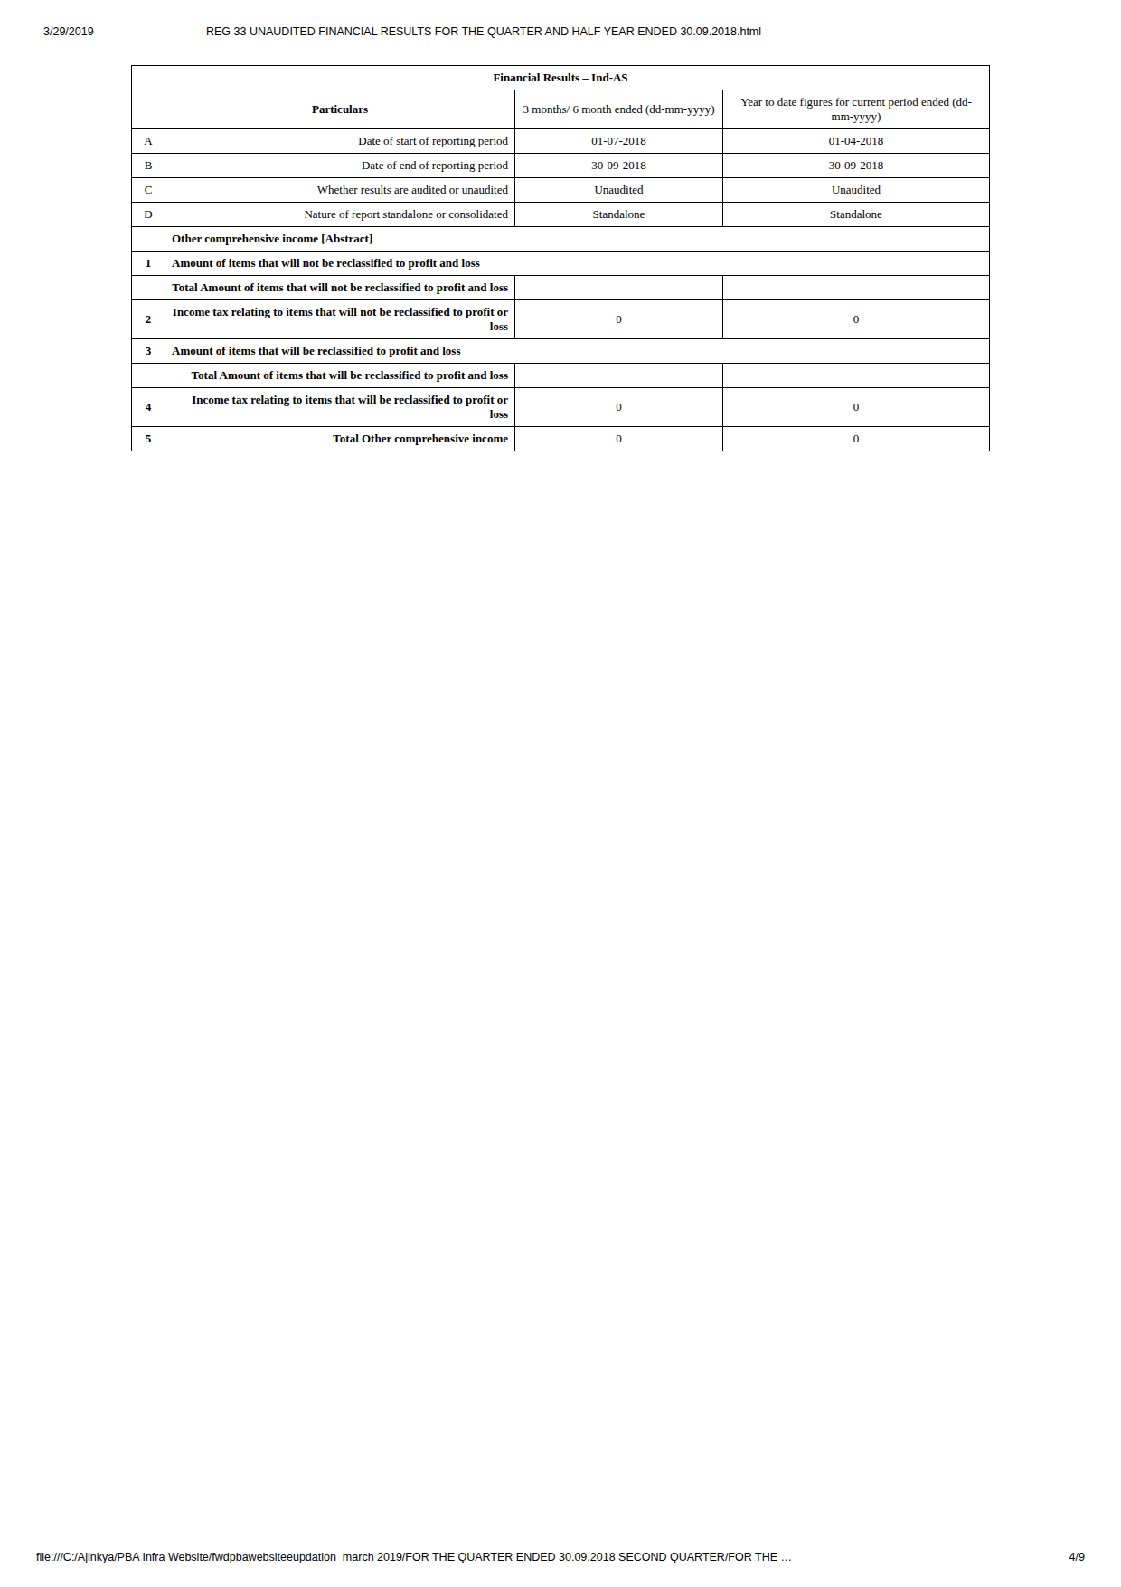3/29/2019
REG 33 UNAUDITED FINANCIAL RESULTS FOR THE QUARTER AND HALF YEAR ENDED 30.09.2018.html
| Financial Results – Ind-AS |
| | Particulars | 3 months/ 6 month ended (dd-mm-yyyy) | Year to date figures for current period ended (dd-mm-yyyy) |
| A | Date of start of reporting period | 01-07-2018 | 01-04-2018 |
| B | Date of end of reporting period | 30-09-2018 | 30-09-2018 |
| C | Whether results are audited or unaudited | Unaudited | Unaudited |
| D | Nature of report standalone or consolidated | Standalone | Standalone |
| | Other comprehensive income [Abstract] |
| 1 | Amount of items that will not be reclassified to profit and loss |
| | Total Amount of items that will not be reclassified to profit and loss | | |
| 2 | Income tax relating to items that will not be reclassified to profit or loss | 0 | 0 |
| 3 | Amount of items that will be reclassified to profit and loss |
| | Total Amount of items that will be reclassified to profit and loss | | |
| 4 | Income tax relating to items that will be reclassified to profit or loss | 0 | 0 |
| 5 | Total Other comprehensive income | 0 | 0 |
file:///C:/Ajinkya/PBA Infra Website/fwdpbawebsiteeupdation_march 2019/FOR THE QUARTER ENDED 30.09.2018 SECOND QUARTER/FOR THE …
4/9